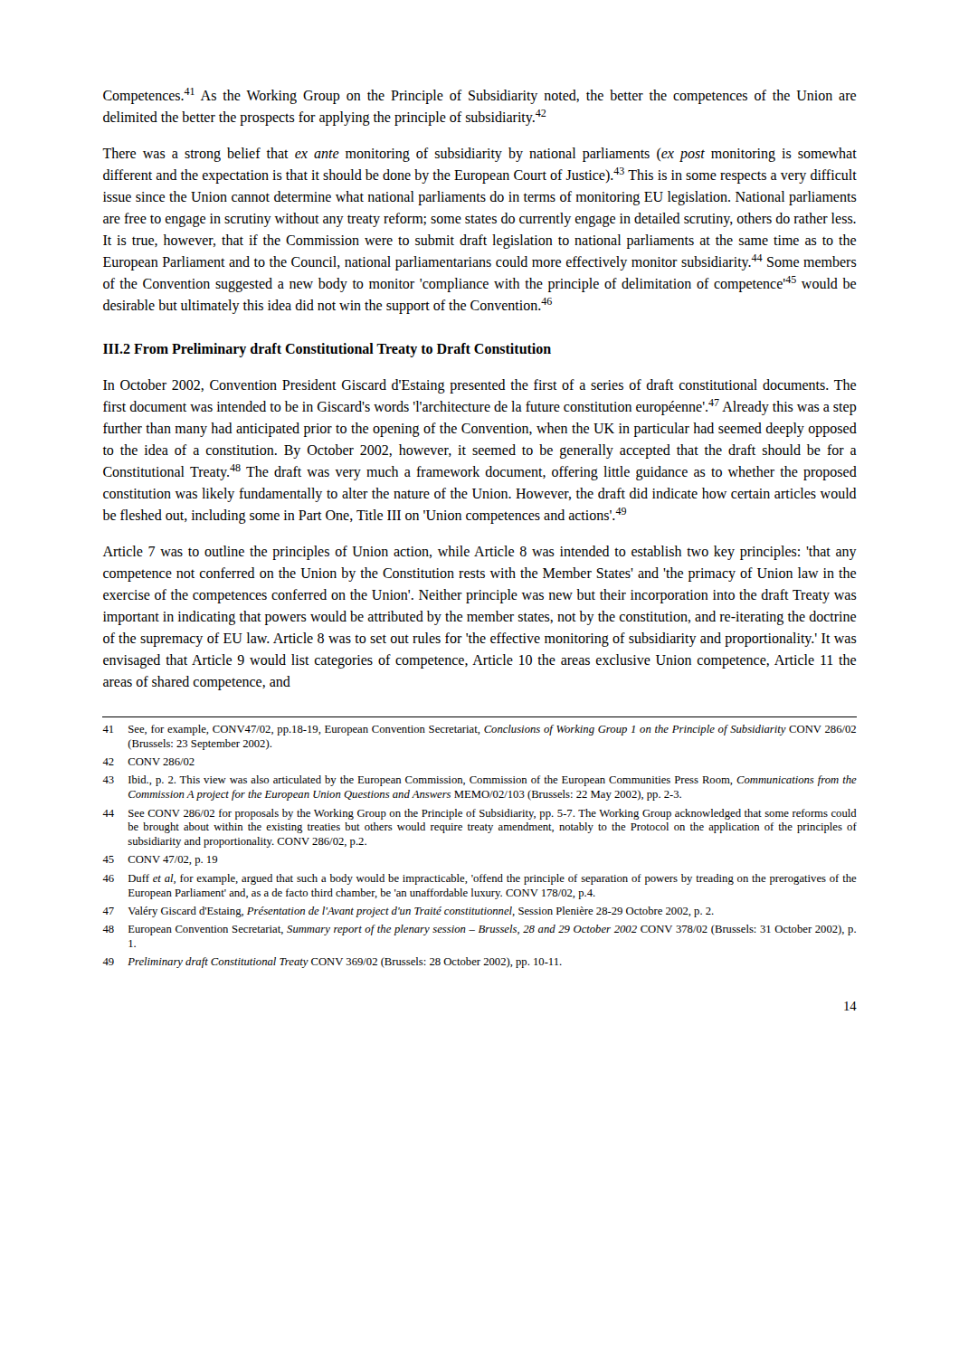Competences.41 As the Working Group on the Principle of Subsidiarity noted, the better the competences of the Union are delimited the better the prospects for applying the principle of subsidiarity.42
There was a strong belief that ex ante monitoring of subsidiarity by national parliaments (ex post monitoring is somewhat different and the expectation is that it should be done by the European Court of Justice).43 This is in some respects a very difficult issue since the Union cannot determine what national parliaments do in terms of monitoring EU legislation. National parliaments are free to engage in scrutiny without any treaty reform; some states do currently engage in detailed scrutiny, others do rather less. It is true, however, that if the Commission were to submit draft legislation to national parliaments at the same time as to the European Parliament and to the Council, national parliamentarians could more effectively monitor subsidiarity.44 Some members of the Convention suggested a new body to monitor 'compliance with the principle of delimitation of competence'45 would be desirable but ultimately this idea did not win the support of the Convention.46
III.2 From Preliminary draft Constitutional Treaty to Draft Constitution
In October 2002, Convention President Giscard d'Estaing presented the first of a series of draft constitutional documents. The first document was intended to be in Giscard's words 'l'architecture de la future constitution européenne'.47 Already this was a step further than many had anticipated prior to the opening of the Convention, when the UK in particular had seemed deeply opposed to the idea of a constitution. By October 2002, however, it seemed to be generally accepted that the draft should be for a Constitutional Treaty.48 The draft was very much a framework document, offering little guidance as to whether the proposed constitution was likely fundamentally to alter the nature of the Union. However, the draft did indicate how certain articles would be fleshed out, including some in Part One, Title III on 'Union competences and actions'.49
Article 7 was to outline the principles of Union action, while Article 8 was intended to establish two key principles: 'that any competence not conferred on the Union by the Constitution rests with the Member States' and 'the primacy of Union law in the exercise of the competences conferred on the Union'. Neither principle was new but their incorporation into the draft Treaty was important in indicating that powers would be attributed by the member states, not by the constitution, and re-iterating the doctrine of the supremacy of EU law. Article 8 was to set out rules for 'the effective monitoring of subsidiarity and proportionality.' It was envisaged that Article 9 would list categories of competence, Article 10 the areas exclusive Union competence, Article 11 the areas of shared competence, and
See, for example, CONV47/02, pp.18-19, European Convention Secretariat, Conclusions of Working Group 1 on the Principle of Subsidiarity CONV 286/02 (Brussels: 23 September 2002).
CONV 286/02
Ibid., p. 2. This view was also articulated by the European Commission, Commission of the European Communities Press Room, Communications from the Commission A project for the European Union Questions and Answers MEMO/02/103 (Brussels: 22 May 2002), pp. 2-3.
See CONV 286/02 for proposals by the Working Group on the Principle of Subsidiarity, pp. 5-7. The Working Group acknowledged that some reforms could be brought about within the existing treaties but others would require treaty amendment, notably to the Protocol on the application of the principles of subsidiarity and proportionality. CONV 286/02, p.2.
CONV 47/02, p. 19
Duff et al, for example, argued that such a body would be impracticable, 'offend the principle of separation of powers by treading on the prerogatives of the European Parliament' and, as a de facto third chamber, be 'an unaffordable luxury. CONV 178/02, p.4.
Valéry Giscard d'Estaing, Présentation de l'Avant project d'un Traité constitutionnel, Session Plenière 28-29 Octobre 2002, p. 2.
European Convention Secretariat, Summary report of the plenary session – Brussels, 28 and 29 October 2002 CONV 378/02 (Brussels: 31 October 2002), p. 1.
Preliminary draft Constitutional Treaty CONV 369/02 (Brussels: 28 October 2002), pp. 10-11.
14